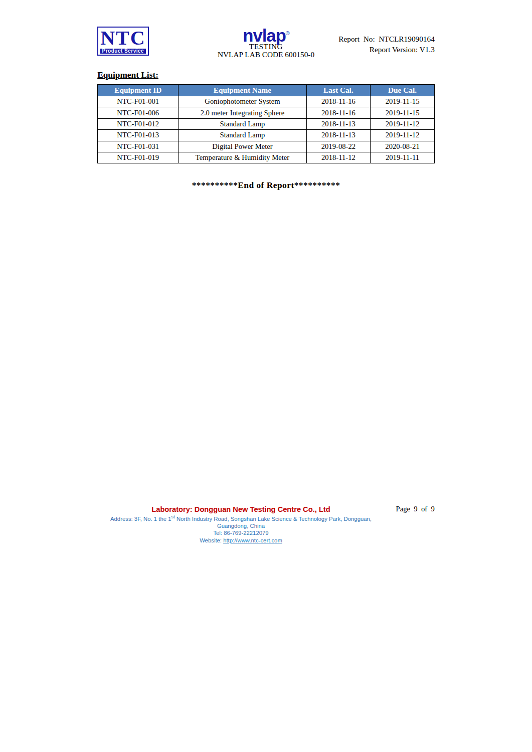NTC Product Service
nvlap® TESTING NVLAP LAB CODE 600150-0
Report No: NTCLR19090164
Report Version: V1.3
Equipment List:
| Equipment ID | Equipment Name | Last Cal. | Due Cal. |
| --- | --- | --- | --- |
| NTC-F01-001 | Goniophotometer System | 2018-11-16 | 2019-11-15 |
| NTC-F01-006 | 2.0 meter Integrating Sphere | 2018-11-16 | 2019-11-15 |
| NTC-F01-012 | Standard Lamp | 2018-11-13 | 2019-11-12 |
| NTC-F01-013 | Standard Lamp | 2018-11-13 | 2019-11-12 |
| NTC-F01-031 | Digital Power Meter | 2019-08-22 | 2020-08-21 |
| NTC-F01-019 | Temperature & Humidity Meter | 2018-11-12 | 2019-11-11 |
**********End of Report**********
Laboratory: Dongguan New Testing Centre Co., Ltd
Address: 3F, No. 1 the 1st North Industry Road, Songshan Lake Science & Technology Park, Dongguan, Guangdong, China
Tel: 86-769-22212079
Website: http://www.ntc-cert.com
Page 9 of 9